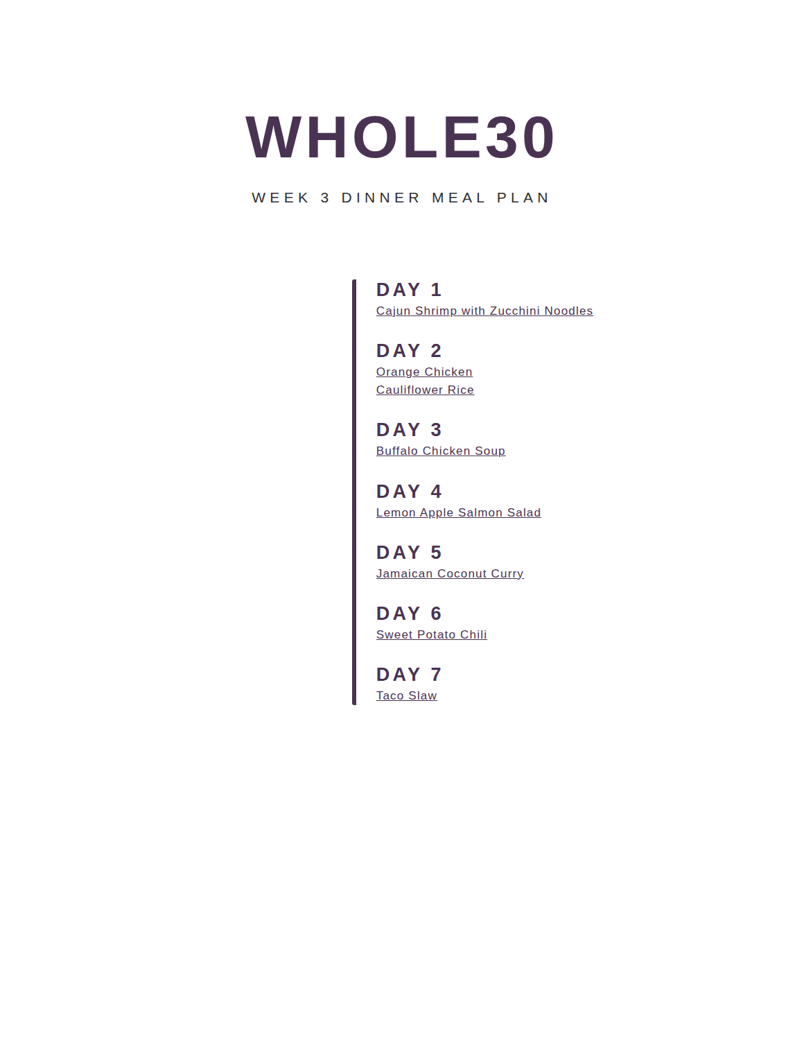WHOLE30
Week 3 Dinner Meal Plan
DAY 1
Cajun Shrimp with Zucchini Noodles
DAY 2
Orange Chicken
Cauliflower Rice
DAY 3
Buffalo Chicken Soup
DAY 4
Lemon Apple Salmon Salad
DAY 5
Jamaican Coconut Curry
DAY 6
Sweet Potato Chili
DAY 7
Taco Slaw